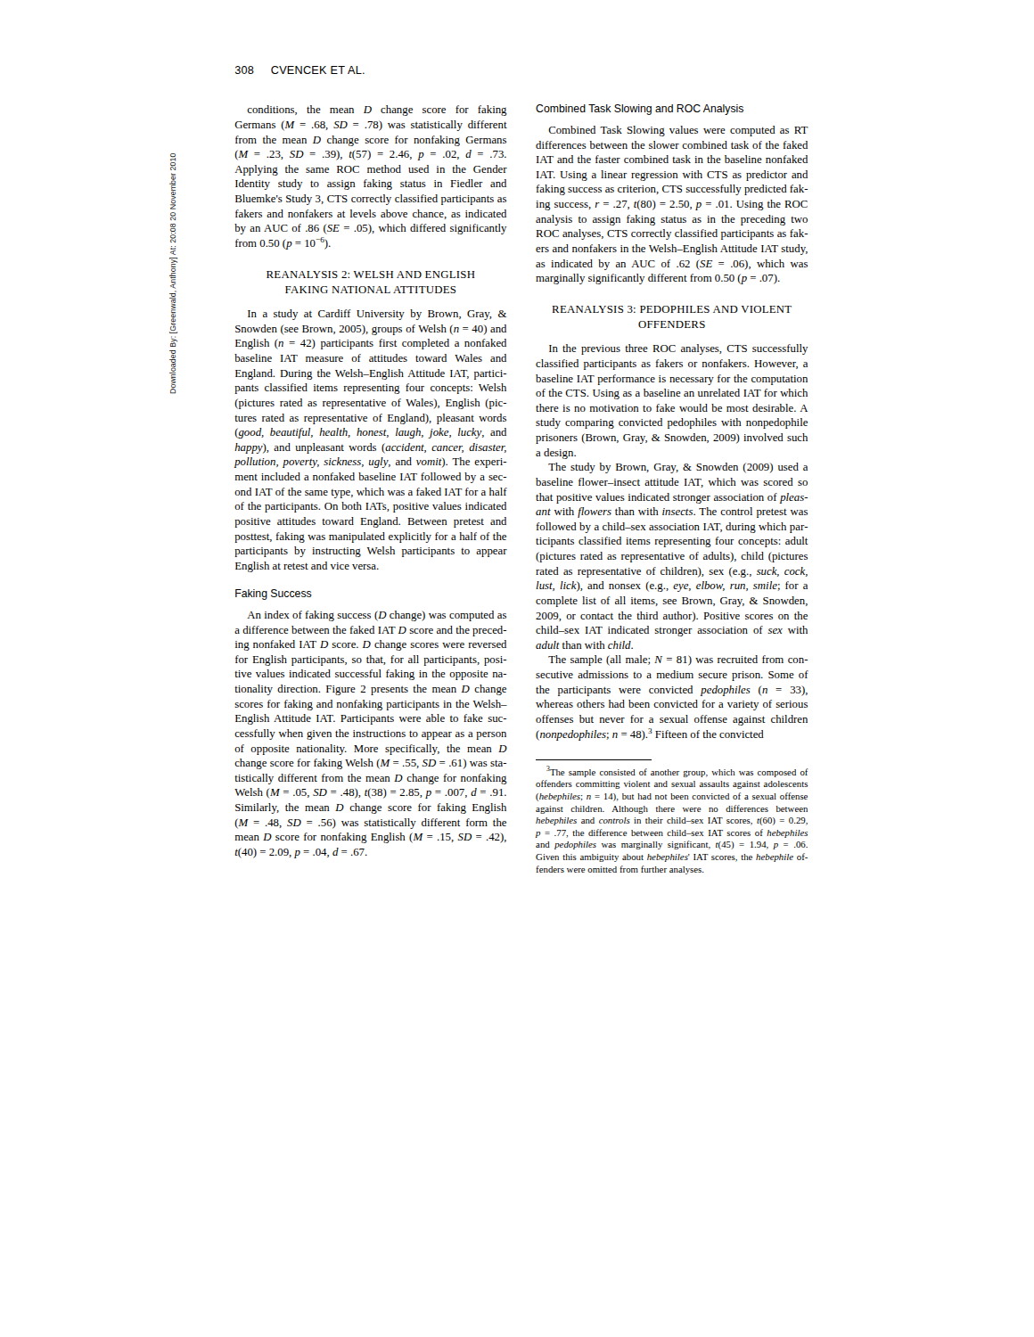308 CVENCEK ET AL.
Downloaded By: [Greenwald, Anthony] At: 20:08 20 November 2010
conditions, the mean D change score for faking Germans (M = .68, SD = .78) was statistically different from the mean D change score for nonfaking Germans (M = .23, SD = .39), t(57) = 2.46, p = .02, d = .73. Applying the same ROC method used in the Gender Identity study to assign faking status in Fiedler and Bluemke's Study 3, CTS correctly classified participants as fakers and nonfakers at levels above chance, as indicated by an AUC of .86 (SE = .05), which differed significantly from 0.50 (p = 10−6).
Reanalysis 2: Welsh and English
Faking National Attitudes
In a study at Cardiff University by Brown, Gray, & Snowden (see Brown, 2005), groups of Welsh (n = 40) and English (n = 42) participants first completed a nonfaked baseline IAT measure of attitudes toward Wales and England. During the Welsh–English Attitude IAT, participants classified items representing four concepts: Welsh (pictures rated as representative of Wales), English (pictures rated as representative of England), pleasant words (good, beautiful, health, honest, laugh, joke, lucky, and happy), and unpleasant words (accident, cancer, disaster, pollution, poverty, sickness, ugly, and vomit). The experiment included a nonfaked baseline IAT followed by a second IAT of the same type, which was a faked IAT for a half of the participants. On both IATs, positive values indicated positive attitudes toward England. Between pretest and posttest, faking was manipulated explicitly for a half of the participants by instructing Welsh participants to appear English at retest and vice versa.
Faking Success
An index of faking success (D change) was computed as a difference between the faked IAT D score and the preceding nonfaked IAT D score. D change scores were reversed for English participants, so that, for all participants, positive values indicated successful faking in the opposite nationality direction. Figure 2 presents the mean D change scores for faking and nonfaking participants in the Welsh–English Attitude IAT. Participants were able to fake successfully when given the instructions to appear as a person of opposite nationality. More specifically, the mean D change score for faking Welsh (M = .55, SD = .61) was statistically different from the mean D change for nonfaking Welsh (M = .05, SD = .48), t(38) = 2.85, p = .007, d = .91. Similarly, the mean D change score for faking English (M = .48, SD = .56) was statistically different form the mean D score for nonfaking English (M = .15, SD = .42), t(40) = 2.09, p = .04, d = .67.
Combined Task Slowing and ROC Analysis
Combined Task Slowing values were computed as RT differences between the slower combined task of the faked IAT and the faster combined task in the baseline nonfaked IAT. Using a linear regression with CTS as predictor and faking success as criterion, CTS successfully predicted faking success, r = .27, t(80) = 2.50, p = .01. Using the ROC analysis to assign faking status as in the preceding two ROC analyses, CTS correctly classified participants as fakers and nonfakers in the Welsh–English Attitude IAT study, as indicated by an AUC of .62 (SE = .06), which was marginally significantly different from 0.50 (p = .07).
Reanalysis 3: Pedophiles and Violent
Offenders
In the previous three ROC analyses, CTS successfully classified participants as fakers or nonfakers. However, a baseline IAT performance is necessary for the computation of the CTS. Using as a baseline an unrelated IAT for which there is no motivation to fake would be most desirable. A study comparing convicted pedophiles with nonpedophile prisoners (Brown, Gray, & Snowden, 2009) involved such a design.
The study by Brown, Gray, & Snowden (2009) used a baseline flower–insect attitude IAT, which was scored so that positive values indicated stronger association of pleasant with flowers than with insects. The control pretest was followed by a child–sex association IAT, during which participants classified items representing four concepts: adult (pictures rated as representative of adults), child (pictures rated as representative of children), sex (e.g., suck, cock, lust, lick), and nonsex (e.g., eye, elbow, run, smile; for a complete list of all items, see Brown, Gray, & Snowden, 2009, or contact the third author). Positive scores on the child–sex IAT indicated stronger association of sex with adult than with child.
The sample (all male; N = 81) was recruited from consecutive admissions to a medium secure prison. Some of the participants were convicted pedophiles (n = 33), whereas others had been convicted for a variety of serious offenses but never for a sexual offense against children (nonpedophiles; n = 48).3 Fifteen of the convicted
3The sample consisted of another group, which was composed of offenders committing violent and sexual assaults against adolescents (hebephiles; n = 14), but had not been convicted of a sexual offense against children. Although there were no differences between hebephiles and controls in their child–sex IAT scores, t(60) = 0.29, p = .77, the difference between child–sex IAT scores of hebephiles and pedophiles was marginally significant, t(45) = 1.94, p = .06. Given this ambiguity about hebephiles' IAT scores, the hebephile offenders were omitted from further analyses.